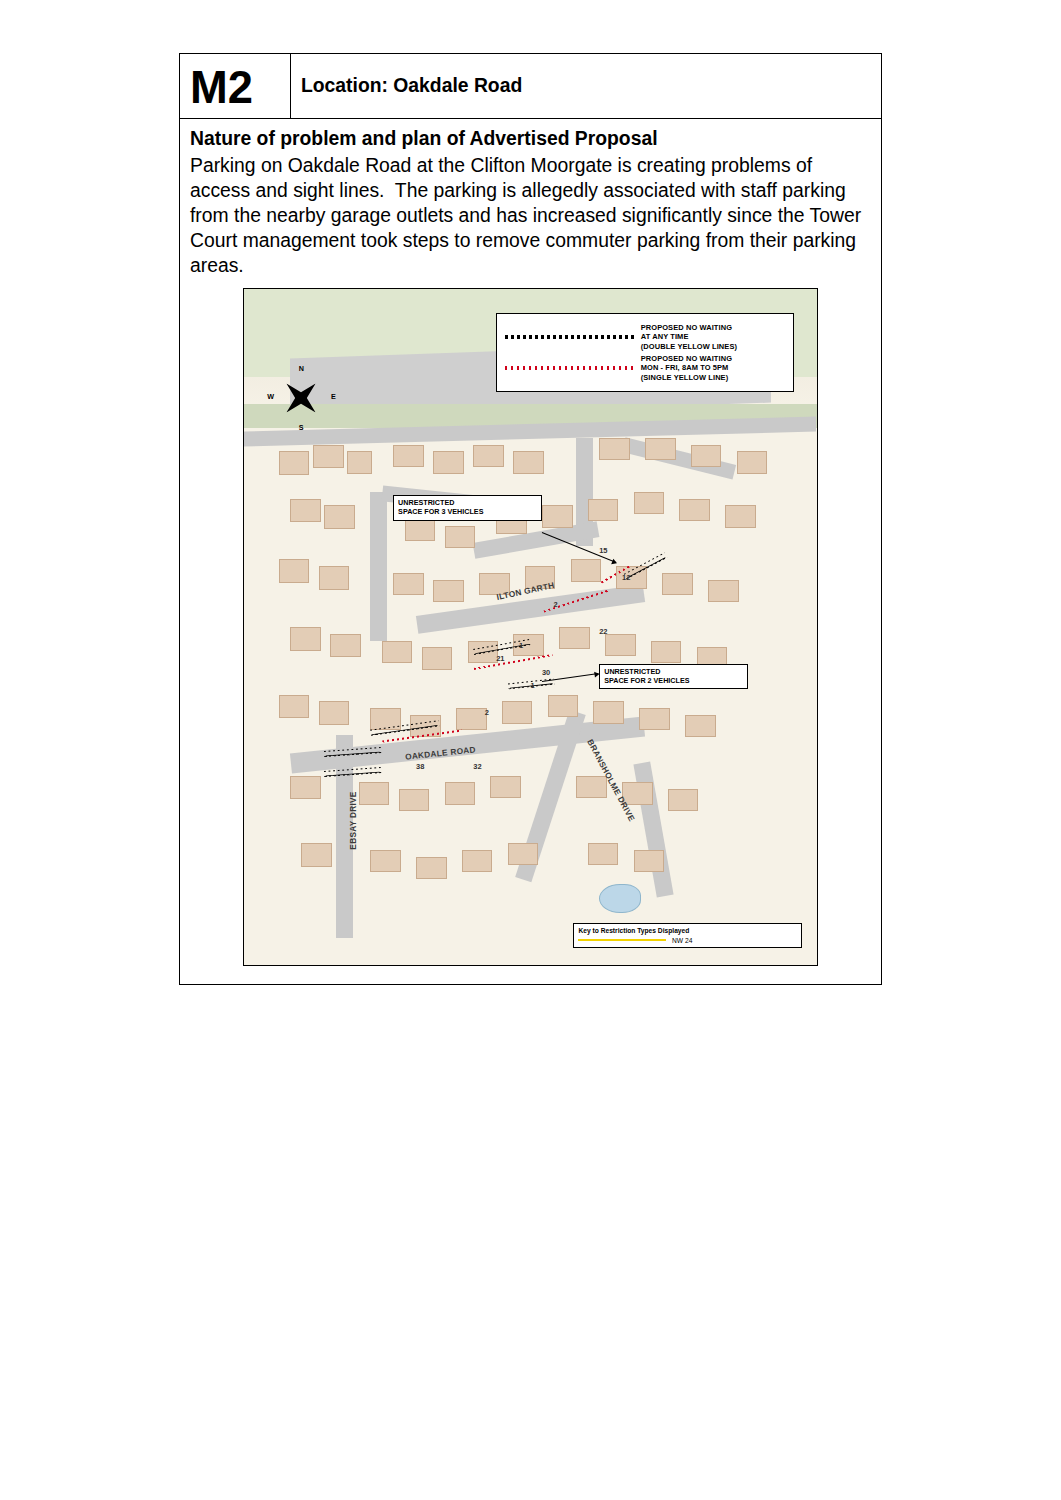M2
Location: Oakdale Road
Nature of problem and plan of Advertised Proposal
Parking on Oakdale Road at the Clifton Moorgate is creating problems of access and sight lines. The parking is allegedly associated with staff parking from the nearby garage outlets and has increased significantly since the Tower Court management took steps to remove commuter parking from their parking areas.
N
S
E
W
PROPOSED NO WAITING
AT ANY TIME
(DOUBLE YELLOW LINES)
PROPOSED NO WAITING
MON - FRI, 8AM TO 5PM
(SINGLE YELLOW LINE)
UNRESTRICTED
SPACE FOR 3 VEHICLES
UNRESTRICTED
SPACE FOR 2 VEHICLES
ILTON GARTH
OAKDALE ROAD
BRANSHOLME DRIVE
EBSAY DRIVE
15
12
2
22
1
21
30
1
2
38
32
Key to Restriction Types Displayed
NW 24